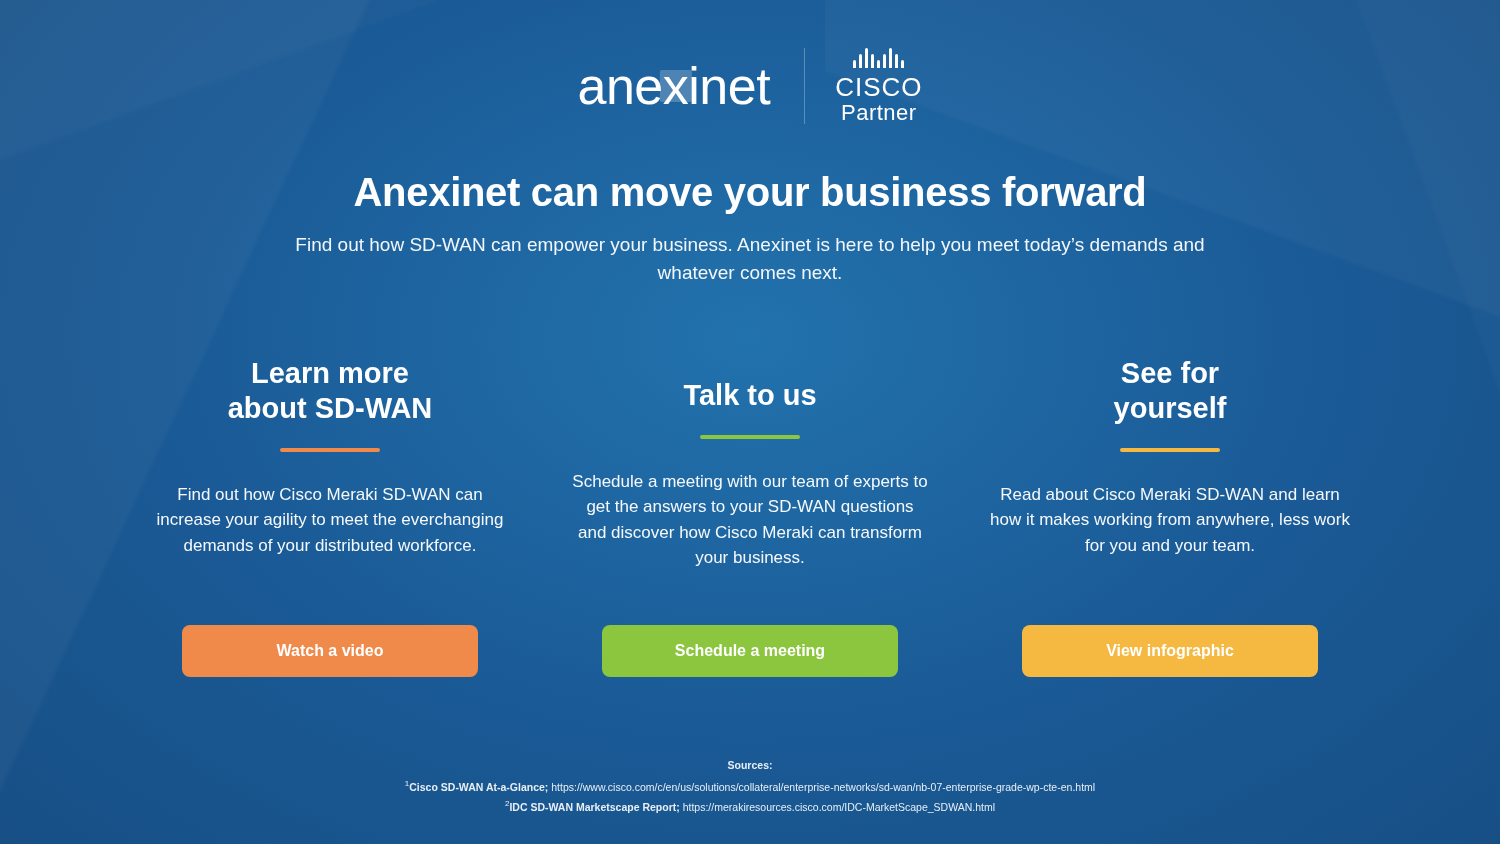anexinet
CISCO
Partner
Anexinet can move your business forward
Find out how SD-WAN can empower your business. Anexinet is here to help you meet today’s demands and whatever comes next.
Learn more
about SD-WAN
Find out how Cisco Meraki SD-WAN can increase your agility to meet the everchanging demands of your distributed workforce.
Watch a video
Talk to us
Schedule a meeting with our team of experts to get the answers to your SD-WAN questions and discover how Cisco Meraki can transform your business.
Schedule a meeting
See for
yourself
Read about Cisco Meraki SD-WAN and learn how it makes working from anywhere, less work for you and your team.
View infographic
Sources: 1Cisco SD-WAN At-a-Glance; https://www.cisco.com/c/en/us/solutions/collateral/enterprise-networks/sd-wan/nb-07-enterprise-grade-wp-cte-en.html
2IDC SD-WAN Marketscape Report; https://merakiresources.cisco.com/IDC-MarketScape_SDWAN.html